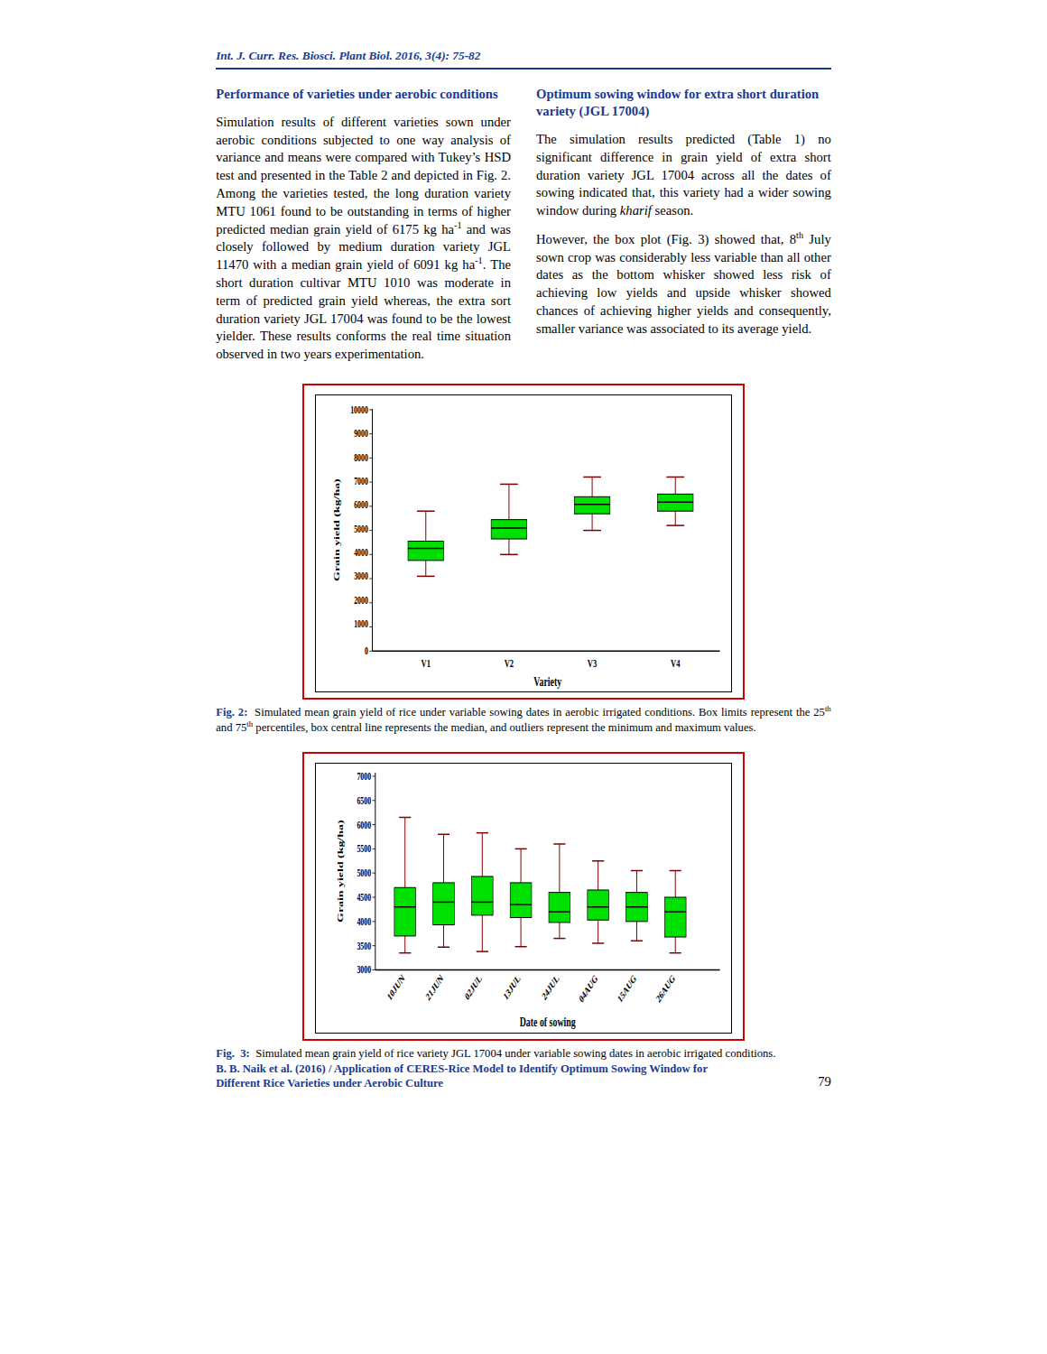Int. J. Curr. Res. Biosci. Plant Biol. 2016, 3(4): 75-82
Performance of varieties under aerobic conditions
Simulation results of different varieties sown under aerobic conditions subjected to one way analysis of variance and means were compared with Tukey’s HSD test and presented in the Table 2 and depicted in Fig. 2. Among the varieties tested, the long duration variety MTU 1061 found to be outstanding in terms of higher predicted median grain yield of 6175 kg ha-1 and was closely followed by medium duration variety JGL 11470 with a median grain yield of 6091 kg ha-1. The short duration cultivar MTU 1010 was moderate in term of predicted grain yield whereas, the extra sort duration variety JGL 17004 was found to be the lowest yielder. These results conforms the real time situation observed in two years experimentation.
Optimum sowing window for extra short duration variety (JGL 17004)
The simulation results predicted (Table 1) no significant difference in grain yield of extra short duration variety JGL 17004 across all the dates of sowing indicated that, this variety had a wider sowing window during kharif season.
However, the box plot (Fig. 3) showed that, 8th July sown crop was considerably less variable than all other dates as the bottom whisker showed less risk of achieving low yields and upside whisker showed chances of achieving higher yields and consequently, smaller variance was associated to its average yield.
10000 9000 8000 7000 6000 5000 4000 3000 2000 1000 0 Grain yield (kg/ha) V1 V2 V3 V4 Variety
Fig. 2: Simulated mean grain yield of rice under variable sowing dates in aerobic irrigated conditions. Box limits represent the 25th and 75th percentiles, box central line represents the median, and outliers represent the minimum and maximum values.
7000 6500 6000 5500 5000 4500 4000 3500 3000 Grain yield (kg/ha) 10JUN 21JUN 02JUL 13JUL 24JUL 04AUG 15AUG 26AUG Date of sowing
Fig. 3: Simulated mean grain yield of rice variety JGL 17004 under variable sowing dates in aerobic irrigated conditions.
B. B. Naik et al. (2016) / Application of CERES-Rice Model to Identify Optimum Sowing Window for Different Rice Varieties under Aerobic Culture
79